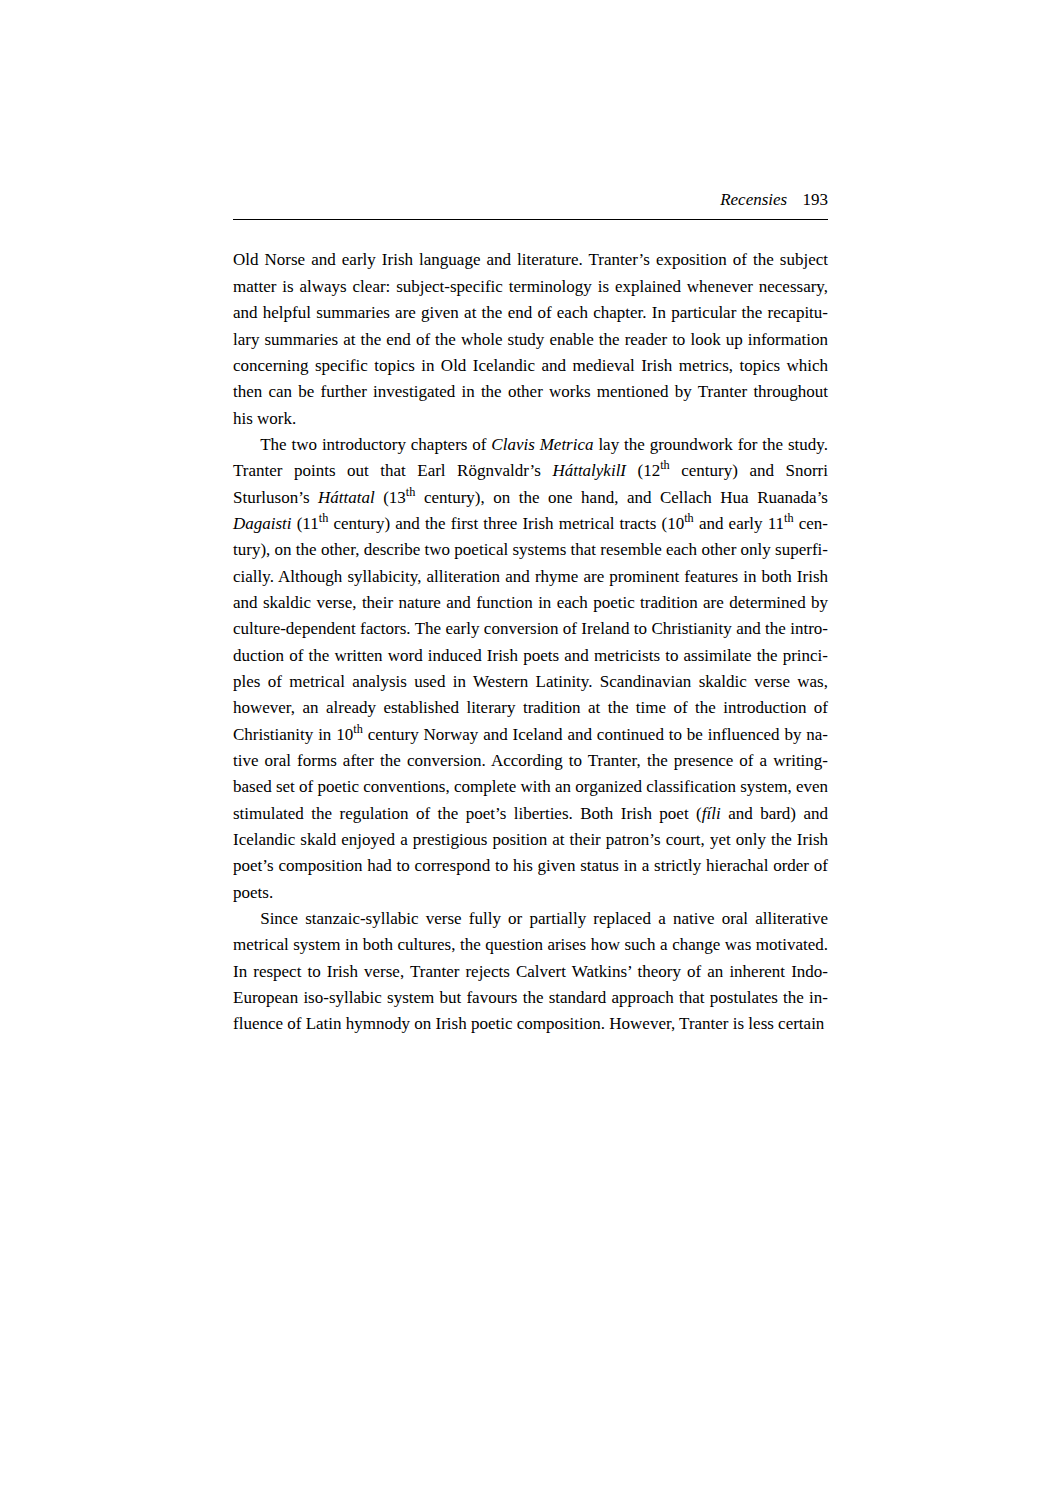Recensies 193
Old Norse and early Irish language and literature. Tranter’s exposition of the subject matter is always clear: subject-specific terminology is explained whenever necessary, and helpful summaries are given at the end of each chapter. In particular the recapitulary summaries at the end of the whole study enable the reader to look up information concerning specific topics in Old Icelandic and medieval Irish metrics, topics which then can be further investigated in the other works mentioned by Tranter throughout his work.
The two introductory chapters of Clavis Metrica lay the groundwork for the study. Tranter points out that Earl Rögnvaldr’s HáttalykilI (12th century) and Snorri Sturluson’s Háttatal (13th century), on the one hand, and Cellach Hua Ruanada’s Dagaisti (11th century) and the first three Irish metrical tracts (10th and early 11th century), on the other, describe two poetical systems that resemble each other only superficially. Although syllabicity, alliteration and rhyme are prominent features in both Irish and skaldic verse, their nature and function in each poetic tradition are determined by culture-dependent factors. The early conversion of Ireland to Christianity and the introduction of the written word induced Irish poets and metricists to assimilate the principles of metrical analysis used in Western Latinity. Scandinavian skaldic verse was, however, an already established literary tradition at the time of the introduction of Christianity in 10th century Norway and Iceland and continued to be influenced by native oral forms after the conversion. According to Tranter, the presence of a writing-based set of poetic conventions, complete with an organized classification system, even stimulated the regulation of the poet’s liberties. Both Irish poet (fíli and bard) and Icelandic skald enjoyed a prestigious position at their patron’s court, yet only the Irish poet’s composition had to correspond to his given status in a strictly hierachal order of poets.
Since stanzaic-syllabic verse fully or partially replaced a native oral alliterative metrical system in both cultures, the question arises how such a change was motivated. In respect to Irish verse, Tranter rejects Calvert Watkins’ theory of an inherent Indo-European iso-syllabic system but favours the standard approach that postulates the influence of Latin hymnody on Irish poetic composition. However, Tranter is less certain